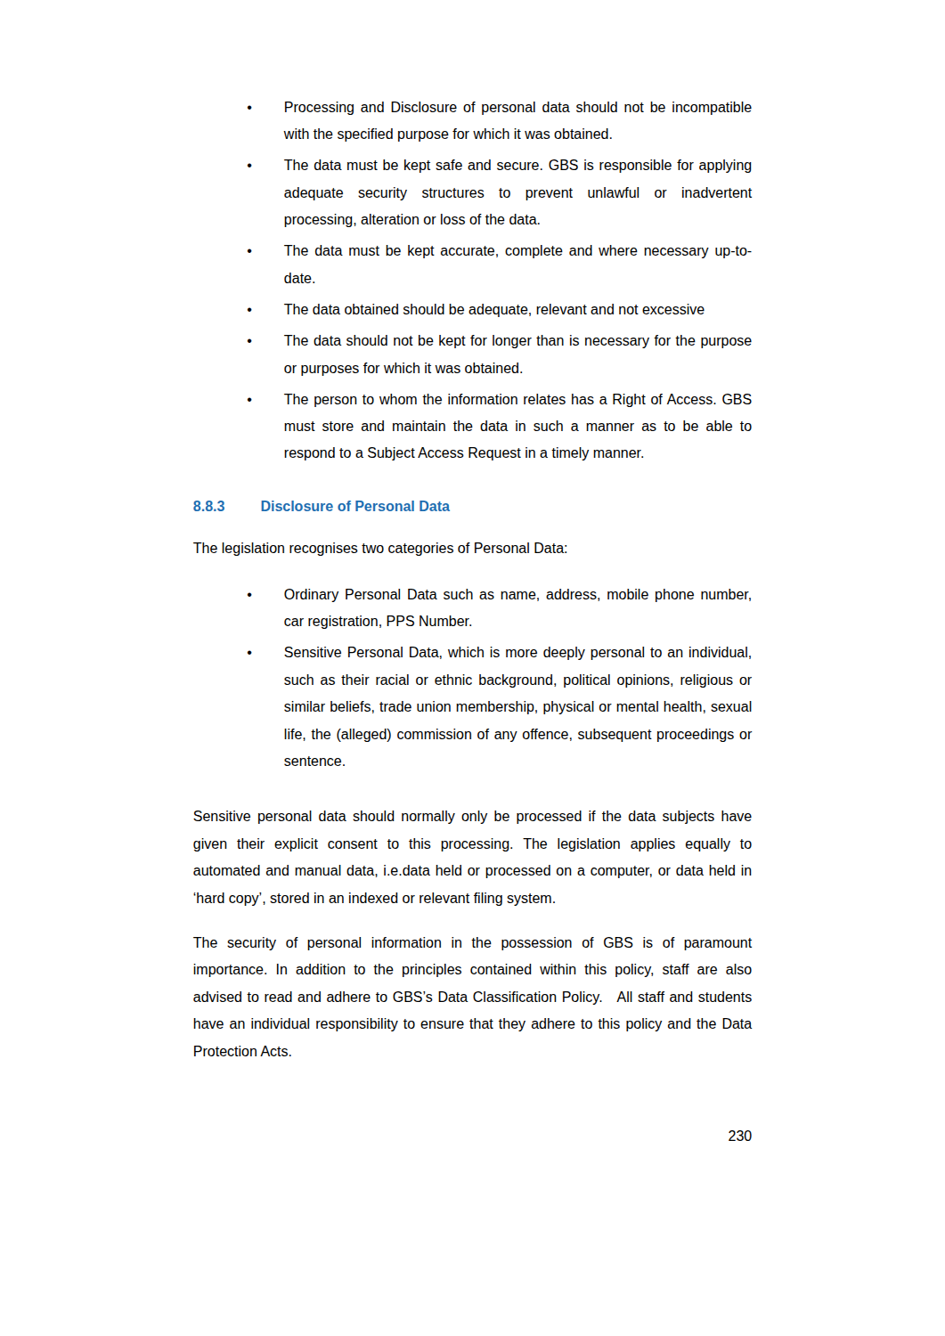Processing and Disclosure of personal data should not be incompatible with the specified purpose for which it was obtained.
The data must be kept safe and secure. GBS is responsible for applying adequate security structures to prevent unlawful or inadvertent processing, alteration or loss of the data.
The data must be kept accurate, complete and where necessary up-to-date.
The data obtained should be adequate, relevant and not excessive
The data should not be kept for longer than is necessary for the purpose or purposes for which it was obtained.
The person to whom the information relates has a Right of Access. GBS must store and maintain the data in such a manner as to be able to respond to a Subject Access Request in a timely manner.
8.8.3 Disclosure of Personal Data
The legislation recognises two categories of Personal Data:
Ordinary Personal Data such as name, address, mobile phone number, car registration, PPS Number.
Sensitive Personal Data, which is more deeply personal to an individual, such as their racial or ethnic background, political opinions, religious or similar beliefs, trade union membership, physical or mental health, sexual life, the (alleged) commission of any offence, subsequent proceedings or sentence.
Sensitive personal data should normally only be processed if the data subjects have given their explicit consent to this processing. The legislation applies equally to automated and manual data, i.e.data held or processed on a computer, or data held in ‘hard copy’, stored in an indexed or relevant filing system.
The security of personal information in the possession of GBS is of paramount importance. In addition to the principles contained within this policy, staff are also advised to read and adhere to GBS’s Data Classification Policy. All staff and students have an individual responsibility to ensure that they adhere to this policy and the Data Protection Acts.
230